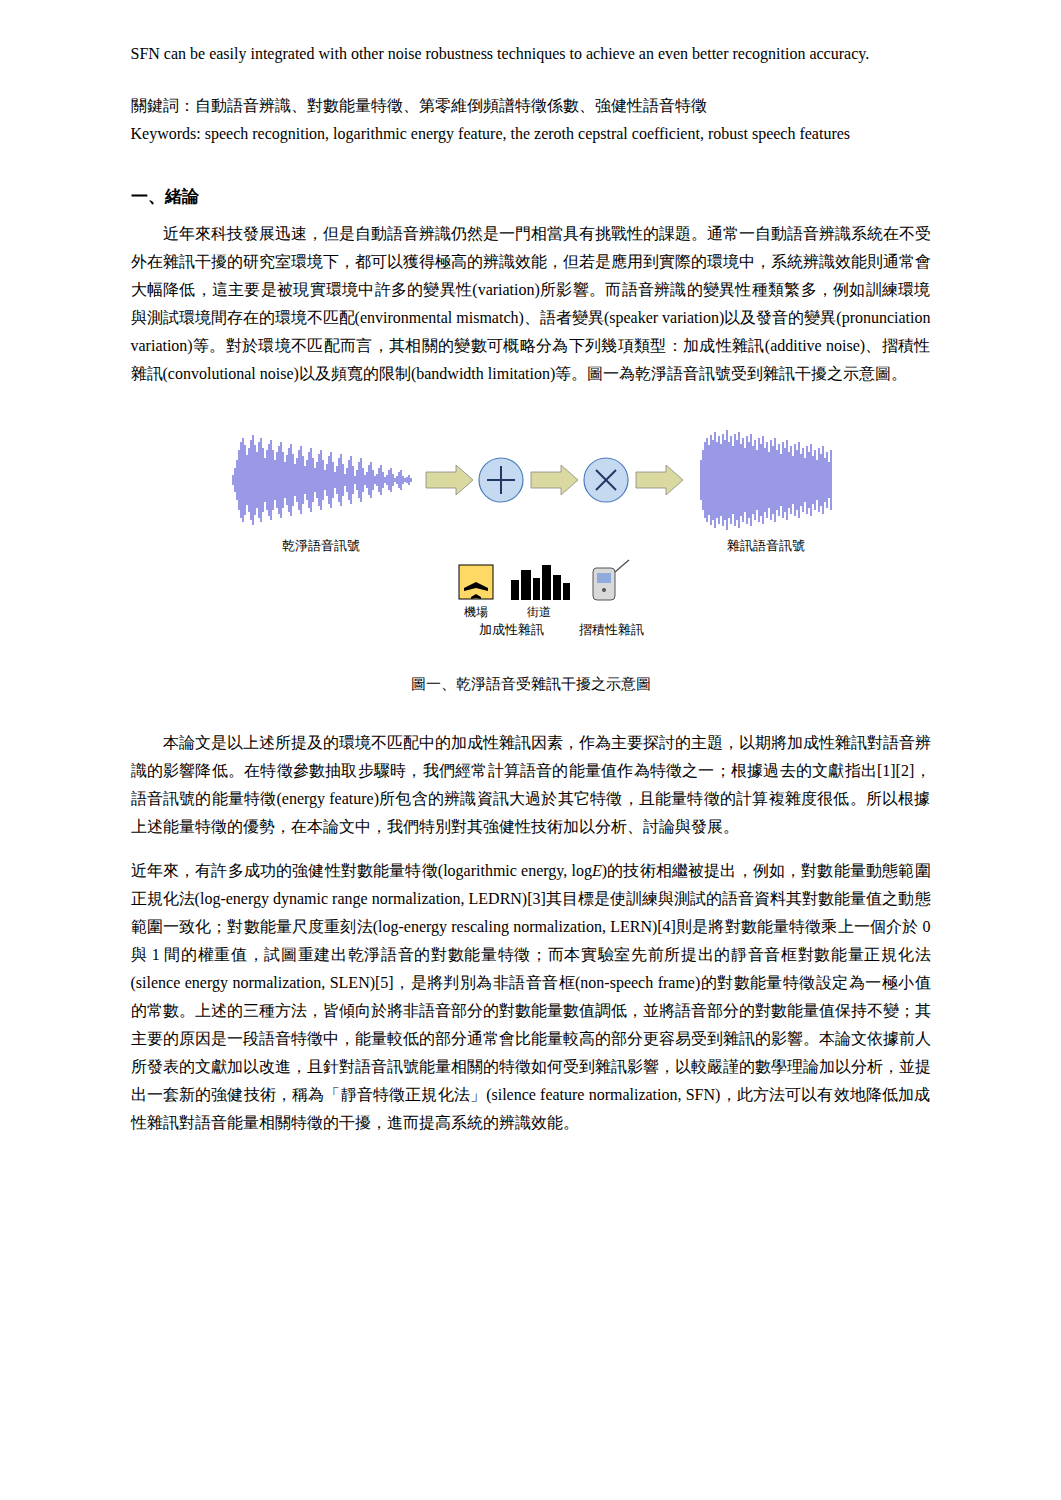SFN can be easily integrated with other noise robustness techniques to achieve an even better recognition accuracy.
關鍵詞：自動語音辨識、對數能量特徵、第零維倒頻譜特徵係數、強健性語音特徵
Keywords: speech recognition, logarithmic energy feature, the zeroth cepstral coefficient, robust speech features
一、緒論
近年來科技發展迅速，但是自動語音辨識仍然是一門相當具有挑戰性的課題。通常一自動語音辨識系統在不受外在雜訊干擾的研究室環境下，都可以獲得極高的辨識效能，但若是應用到實際的環境中，系統辨識效能則通常會大幅降低，這主要是被現實環境中許多的變異性(variation)所影響。而語音辨識的變異性種類繁多，例如訓練環境與測試環境間存在的環境不匹配(environmental mismatch)、語者變異(speaker variation)以及發音的變異(pronunciation variation)等。對於環境不匹配而言，其相關的變數可概略分為下列幾項類型：加成性雜訊(additive noise)、摺積性雜訊(convolutional noise)以及頻寬的限制(bandwidth limitation)等。圖一為乾淨語音訊號受到雜訊干擾之示意圖。
乾淨語音訊號 雜訊語音訊號 機場 街道 加成性雜訊 摺積性雜訊
圖一、乾淨語音受雜訊干擾之示意圖
本論文是以上述所提及的環境不匹配中的加成性雜訊因素，作為主要探討的主題，以期將加成性雜訊對語音辨識的影響降低。在特徵參數抽取步驟時，我們經常計算語音的能量值作為特徵之一；根據過去的文獻指出[1][2]，語音訊號的能量特徵(energy feature)所包含的辨識資訊大過於其它特徵，且能量特徵的計算複雜度很低。所以根據上述能量特徵的優勢，在本論文中，我們特別對其強健性技術加以分析、討論與發展。
近年來，有許多成功的強健性對數能量特徵(logarithmic energy, logE)的技術相繼被提出，例如，對數能量動態範圍正規化法(log-energy dynamic range normalization, LEDRN)[3]其目標是使訓練與測試的語音資料其對數能量值之動態範圍一致化；對數能量尺度重刻法(log-energy rescaling normalization, LERN)[4]則是將對數能量特徵乘上一個介於 0 與 1 間的權重值，試圖重建出乾淨語音的對數能量特徵；而本實驗室先前所提出的靜音音框對數能量正規化法(silence energy normalization, SLEN)[5]，是將判別為非語音音框(non-speech frame)的對數能量特徵設定為一極小值的常數。上述的三種方法，皆傾向於將非語音部分的對數能量數值調低，並將語音部分的對數能量值保持不變；其主要的原因是一段語音特徵中，能量較低的部分通常會比能量較高的部分更容易受到雜訊的影響。本論文依據前人所發表的文獻加以改進，且針對語音訊號能量相關的特徵如何受到雜訊影響，以較嚴謹的數學理論加以分析，並提出一套新的強健技術，稱為「靜音特徵正規化法」(silence feature normalization, SFN)，此方法可以有效地降低加成性雜訊對語音能量相關特徵的干擾，進而提高系統的辨識效能。